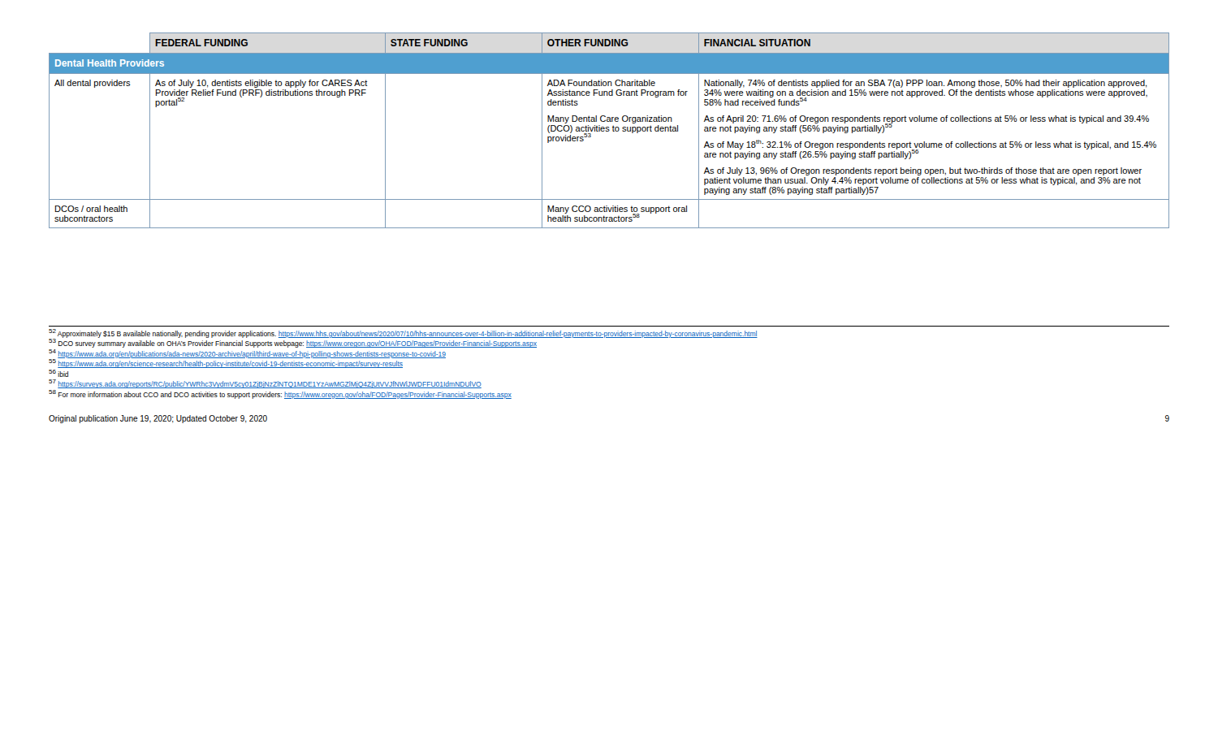| | FEDERAL FUNDING | STATE FUNDING | OTHER FUNDING | FINANCIAL SITUATION |
| --- | --- | --- | --- | --- |
| Dental Health Providers |
| All dental providers | As of July 10, dentists eligible to apply for CARES Act Provider Relief Fund (PRF) distributions through PRF portal 52 | | ADA Foundation Charitable Assistance Fund Grant Program for dentists Many Dental Care Organization (DCO) activities to support dental providers 53 | Nationally, 74% of dentists applied for an SBA 7(a) PPP loan. Among those, 50% had their application approved, 34% were waiting on a decision and 15% were not approved. Of the dentists whose applications were approved, 58% had received funds 54 As of April 20: 71.6% of Oregon respondents report volume of collections at 5% or less what is typical and 39.4% are not paying any staff (56% paying partially) 55 As of May 18 th : 32.1% of Oregon respondents report volume of collections at 5% or less what is typical, and 15.4% are not paying any staff (26.5% paying staff partially) 56 As of July 13, 96% of Oregon respondents report being open, but two-thirds of those that are open report lower patient volume than usual. Only 4.4% report volume of collections at 5% or less what is typical, and 3% are not paying any staff (8% paying staff partially)57 |
| DCOs / oral health subcontractors | | | Many CCO activities to support oral health subcontractors 58 | |
52 Approximately $15 B available nationally, pending provider applications. https://www.hhs.gov/about/news/2020/07/10/hhs-announces-over-4-billion-in-additional-relief-payments-to-providers-impacted-by-coronavirus-pandemic.html
53 DCO survey summary available on OHA’s Provider Financial Supports webpage: https://www.oregon.gov/OHA/FOD/Pages/Provider-Financial-Supports.aspx
54 https://www.ada.org/en/publications/ada-news/2020-archive/april/third-wave-of-hpi-polling-shows-dentists-response-to-covid-19
55 https://www.ada.org/en/science-research/health-policy-institute/covid-19-dentists-economic-impact/survey-results
56 ibid
57 https://surveys.ada.org/reports/RC/public/YWRhc3VydmV5cy01ZjBjNzZlNTQ1MDE1YzAwMGZlMjQ4ZjUtVVJfNWlJWDFFU01IdmNDUlVO
58 For more information about CCO and DCO activities to support providers: https://www.oregon.gov/oha/FOD/Pages/Provider-Financial-Supports.aspx
Original publication June 19, 2020; Updated October 9, 2020 9